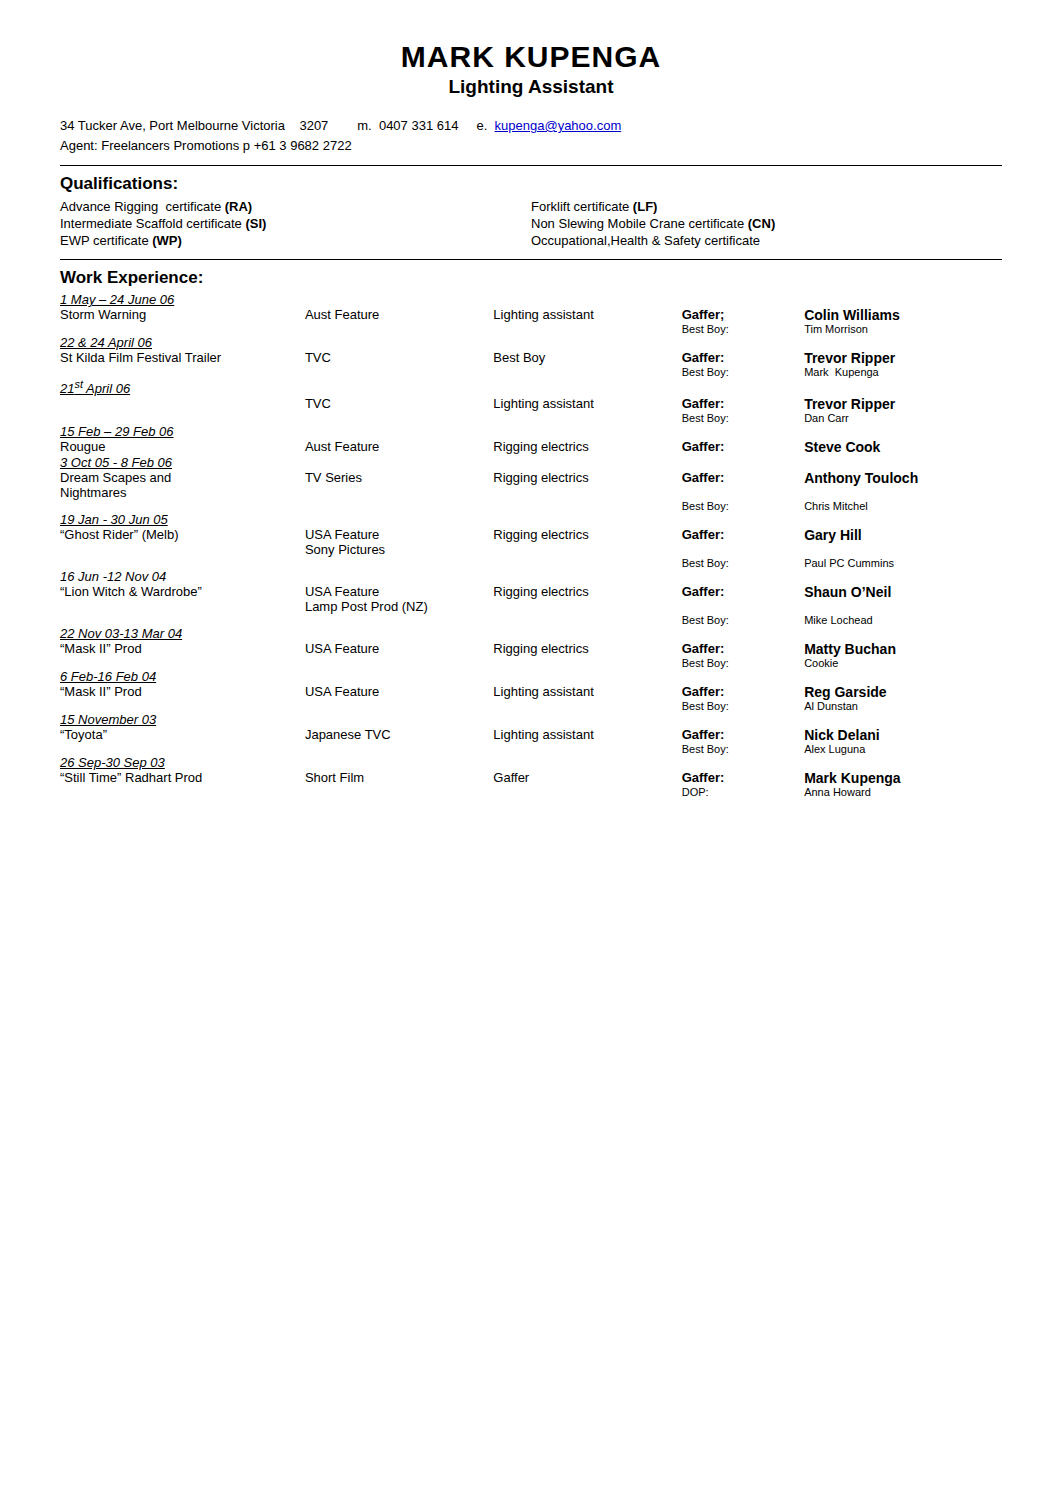MARK KUPENGA
Lighting Assistant
34 Tucker Ave, Port Melbourne Victoria 3207 m. 0407 331 614 e. kupenga@yahoo.com
Agent: Freelancers Promotions p +61 3 9682 2722
Qualifications:
| Advance Rigging certificate (RA) | Forklift certificate (LF) |
| Intermediate Scaffold certificate (SI) | Non Slewing Mobile Crane certificate (CN) |
| EWP certificate (WP) | Occupational,Health & Safety certificate |
Work Experience:
| 1 May – 24 June 06 |
| Storm Warning | Aust Feature | Lighting assistant | Gaffer; | Colin Williams |
| | | | Best Boy: | Tim Morrison |
| 22 & 24 April 06 |
| St Kilda Film Festival Trailer | TVC | Best Boy | Gaffer: | Trevor Ripper |
| | | | Best Boy: | Mark Kupenga |
| 21 st April 06 |
| | TVC | Lighting assistant | Gaffer: | Trevor Ripper |
| | | | Best Boy: | Dan Carr |
| 15 Feb – 29 Feb 06 |
| Rougue | Aust Feature | Rigging electrics | Gaffer: | Steve Cook |
| 3 Oct 05 - 8 Feb 06 |
| Dream Scapes and Nightmares | TV Series | Rigging electrics | Gaffer: | Anthony Touloch |
| | | | Best Boy: | Chris Mitchel |
| 19 Jan - 30 Jun 05 |
| “Ghost Rider” (Melb) | USA Feature Sony Pictures | Rigging electrics | Gaffer: | Gary Hill |
| | | | Best Boy: | Paul PC Cummins |
| 16 Jun -12 Nov 04 |
| “Lion Witch & Wardrobe” | USA Feature Lamp Post Prod (NZ) | Rigging electrics | Gaffer: | Shaun O’Neil |
| | | | Best Boy: | Mike Lochead |
| 22 Nov 03-13 Mar 04 |
| “Mask II” Prod | USA Feature | Rigging electrics | Gaffer: | Matty Buchan |
| | | | Best Boy: | Cookie |
| 6 Feb-16 Feb 04 |
| “Mask II” Prod | USA Feature | Lighting assistant | Gaffer: | Reg Garside |
| | | | Best Boy: | Al Dunstan |
| 15 November 03 |
| “Toyota” | Japanese TVC | Lighting assistant | Gaffer: | Nick Delani |
| | | | Best Boy: | Alex Luguna |
| 26 Sep-30 Sep 03 |
| “Still Time” Radhart Prod | Short Film | Gaffer | Gaffer: | Mark Kupenga |
| | | | DOP: | Anna Howard |